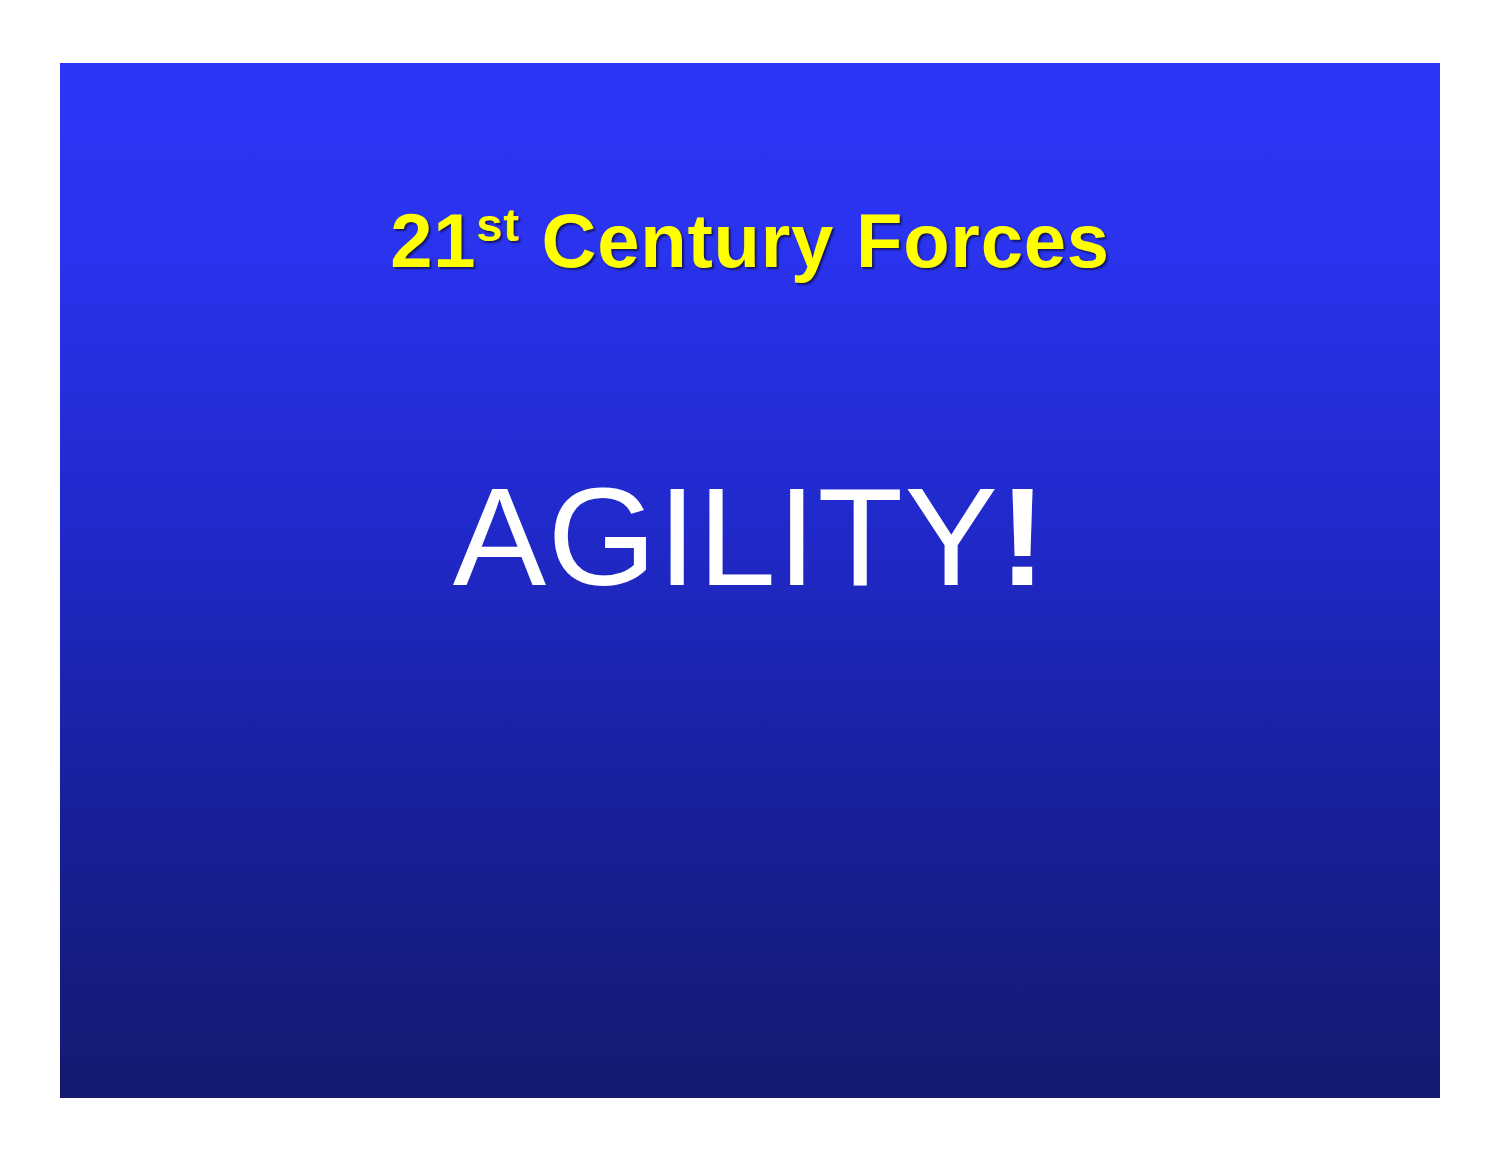21st Century Forces
AGILITY!